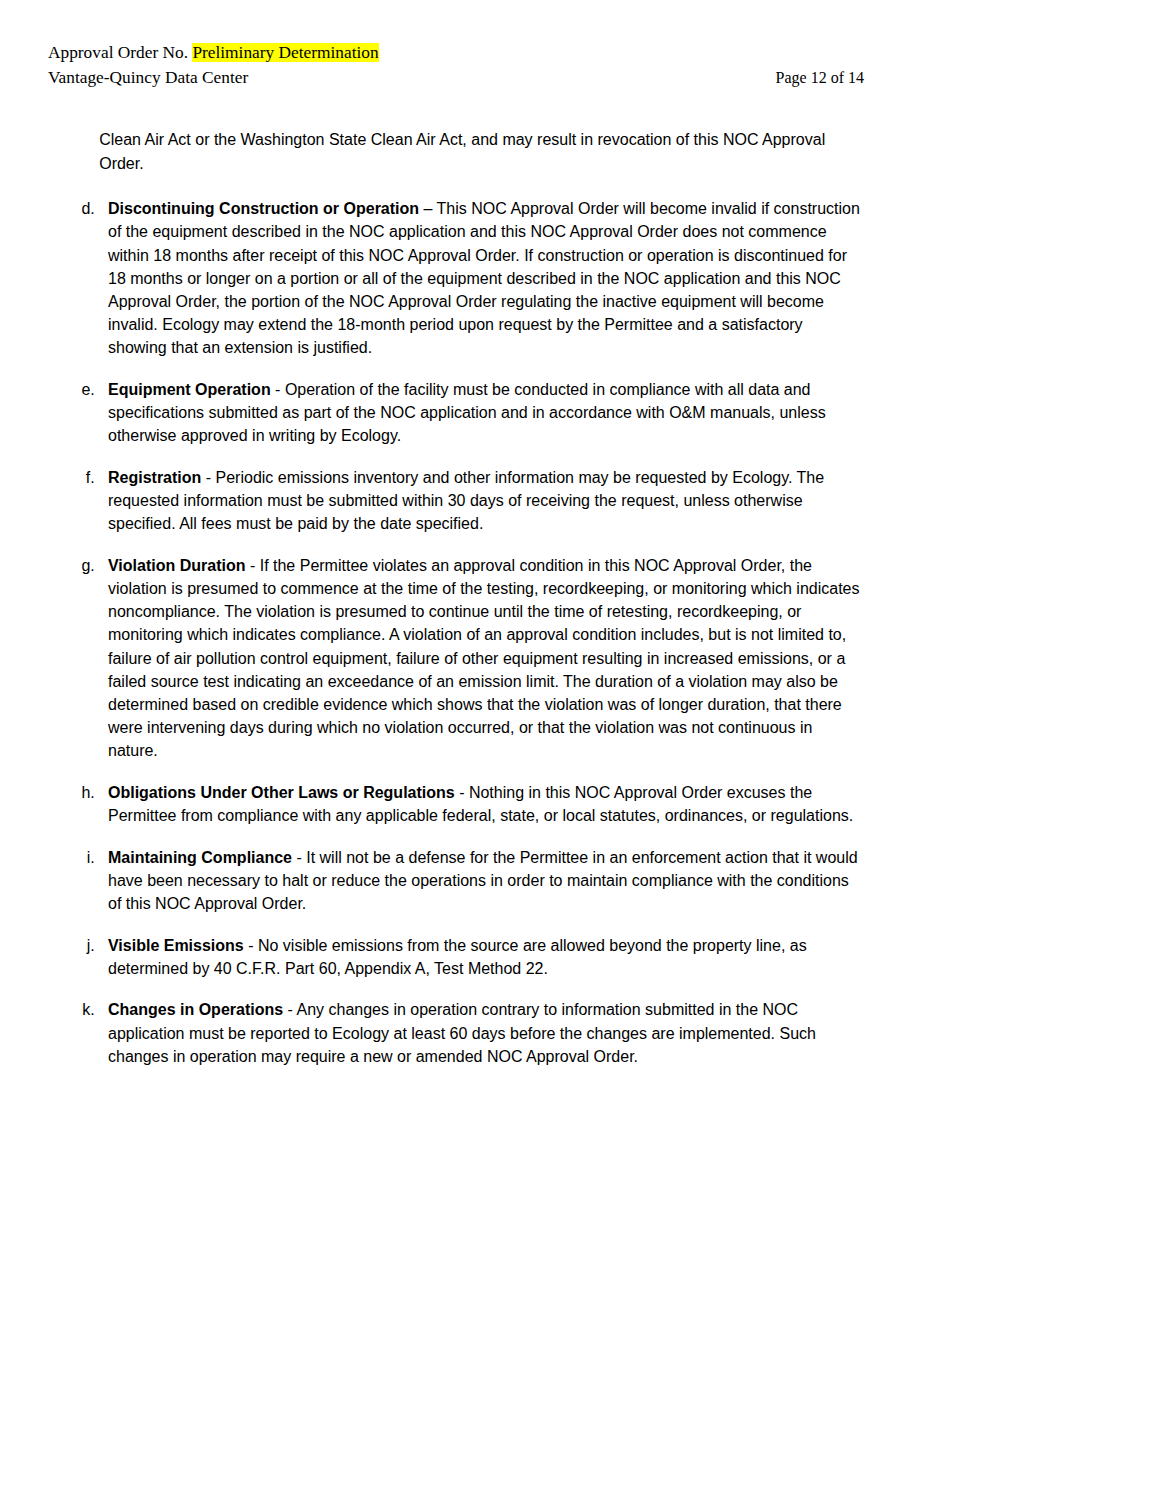Approval Order No. Preliminary Determination
Vantage-Quincy Data Center Page 12 of 14
Clean Air Act or the Washington State Clean Air Act, and may result in revocation of this NOC Approval Order.
Discontinuing Construction or Operation – This NOC Approval Order will become invalid if construction of the equipment described in the NOC application and this NOC Approval Order does not commence within 18 months after receipt of this NOC Approval Order. If construction or operation is discontinued for 18 months or longer on a portion or all of the equipment described in the NOC application and this NOC Approval Order, the portion of the NOC Approval Order regulating the inactive equipment will become invalid. Ecology may extend the 18-month period upon request by the Permittee and a satisfactory showing that an extension is justified.
Equipment Operation - Operation of the facility must be conducted in compliance with all data and specifications submitted as part of the NOC application and in accordance with O&M manuals, unless otherwise approved in writing by Ecology.
Registration - Periodic emissions inventory and other information may be requested by Ecology. The requested information must be submitted within 30 days of receiving the request, unless otherwise specified. All fees must be paid by the date specified.
Violation Duration - If the Permittee violates an approval condition in this NOC Approval Order, the violation is presumed to commence at the time of the testing, recordkeeping, or monitoring which indicates noncompliance. The violation is presumed to continue until the time of retesting, recordkeeping, or monitoring which indicates compliance. A violation of an approval condition includes, but is not limited to, failure of air pollution control equipment, failure of other equipment resulting in increased emissions, or a failed source test indicating an exceedance of an emission limit. The duration of a violation may also be determined based on credible evidence which shows that the violation was of longer duration, that there were intervening days during which no violation occurred, or that the violation was not continuous in nature.
Obligations Under Other Laws or Regulations - Nothing in this NOC Approval Order excuses the Permittee from compliance with any applicable federal, state, or local statutes, ordinances, or regulations.
Maintaining Compliance - It will not be a defense for the Permittee in an enforcement action that it would have been necessary to halt or reduce the operations in order to maintain compliance with the conditions of this NOC Approval Order.
Visible Emissions - No visible emissions from the source are allowed beyond the property line, as determined by 40 C.F.R. Part 60, Appendix A, Test Method 22.
Changes in Operations - Any changes in operation contrary to information submitted in the NOC application must be reported to Ecology at least 60 days before the changes are implemented. Such changes in operation may require a new or amended NOC Approval Order.